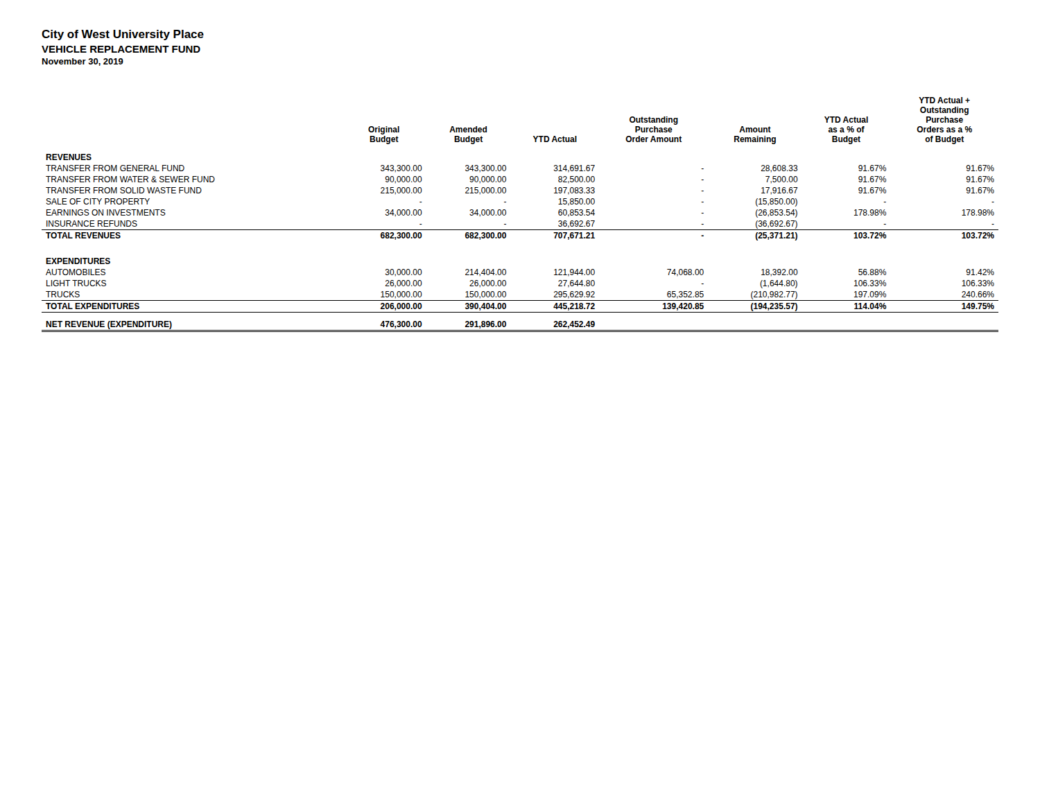City of West University Place
VEHICLE REPLACEMENT FUND
November 30, 2019
| | Original Budget | Amended Budget | YTD Actual | Outstanding Purchase Order Amount | Amount Remaining | YTD Actual as a % of Budget | YTD Actual + Outstanding Purchase Orders as a % of Budget |
| --- | --- | --- | --- | --- | --- | --- | --- |
| REVENUES |
| TRANSFER FROM GENERAL FUND | 343,300.00 | 343,300.00 | 314,691.67 | - | 28,608.33 | 91.67% | 91.67% |
| TRANSFER FROM WATER & SEWER FUND | 90,000.00 | 90,000.00 | 82,500.00 | - | 7,500.00 | 91.67% | 91.67% |
| TRANSFER FROM SOLID WASTE FUND | 215,000.00 | 215,000.00 | 197,083.33 | - | 17,916.67 | 91.67% | 91.67% |
| SALE OF CITY PROPERTY | - | - | 15,850.00 | - | (15,850.00) | - | - |
| EARNINGS ON INVESTMENTS | 34,000.00 | 34,000.00 | 60,853.54 | - | (26,853.54) | 178.98% | 178.98% |
| INSURANCE REFUNDS | - | - | 36,692.67 | - | (36,692.67) | - | - |
| TOTAL REVENUES | 682,300.00 | 682,300.00 | 707,671.21 | - | (25,371.21) | 103.72% | 103.72% |
| EXPENDITURES |
| AUTOMOBILES | 30,000.00 | 214,404.00 | 121,944.00 | 74,068.00 | 18,392.00 | 56.88% | 91.42% |
| LIGHT TRUCKS | 26,000.00 | 26,000.00 | 27,644.80 | - | (1,644.80) | 106.33% | 106.33% |
| TRUCKS | 150,000.00 | 150,000.00 | 295,629.92 | 65,352.85 | (210,982.77) | 197.09% | 240.66% |
| TOTAL EXPENDITURES | 206,000.00 | 390,404.00 | 445,218.72 | 139,420.85 | (194,235.57) | 114.04% | 149.75% |
| NET REVENUE (EXPENDITURE) | 476,300.00 | 291,896.00 | 262,452.49 | | | | |